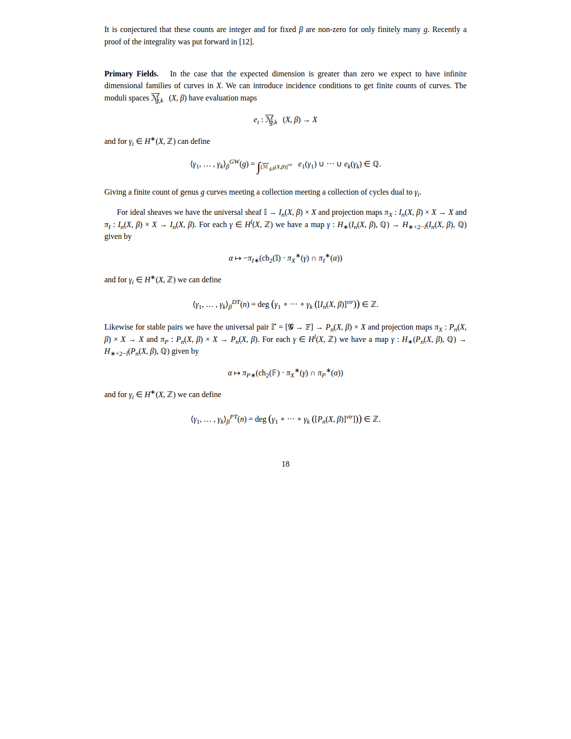It is conjectured that these counts are integer and for fixed β are non-zero for only finitely many g. Recently a proof of the integrality was put forward in [12].
Primary Fields. In the case that the expected dimension is greater than zero we expect to have infinite dimensional families of curves in X. We can introduce incidence conditions to get finite counts of curves. The moduli spaces ℳ′g,k(X, β) have evaluation maps
ei : ℳ′g,k(X, β) → X
and for γi ∈ H∗(X, ℤ) can define
⟨γ1, … , γk⟩βGW(g) = ∫[ℳ′g,k(X,β)]vir e1(γ1) ∪ ··· ∪ ek(γk) ∈ ℚ.
Giving a finite count of genus g curves meeting a collection meeting a collection of cycles dual to γi.
For ideal sheaves we have the universal sheaf 𝕀 → In(X, β) × X and projection maps πX : In(X, β) × X → X and πI : In(X, β) × X → In(X, β). For each γ ∈ Hl(X, ℤ) we have a map γ : H∗(In(X, β), ℚ) → H∗+2−l(In(X, β), ℚ) given by
α ↦ −πI∗(ch2(𝕀) · πX∗(γ) ∩ πI∗(α))
and for γi ∈ H∗(X, ℤ) we can define
⟨γ1, … , γk⟩βDT(n) = deg (γ1 ∘ ··· ∘ γk ([In(X, β)]vir)) ∈ ℤ.
Likewise for stable pairs we have the universal pair 𝕀• = [𝓖 → 𝔽] → Pn(X, β) × X and projection maps πX : Pn(X, β) × X → X and πP : Pn(X, β) × X → Pn(X, β). For each γ ∈ Hl(X, ℤ) we have a map γ : H∗(Pn(X, β), ℚ) → H∗+2−l(Pn(X, β), ℚ) given by
α ↦ πP∗(ch2(𝔽) · πX∗(γ) ∩ πP∗(α))
and for γi ∈ H∗(X, ℤ) we can define
⟨γ1, … , γk⟩βPT(n) = deg (γ1 ∘ ··· ∘ γk ([Pn(X, β)]vir])) ∈ ℤ.
18